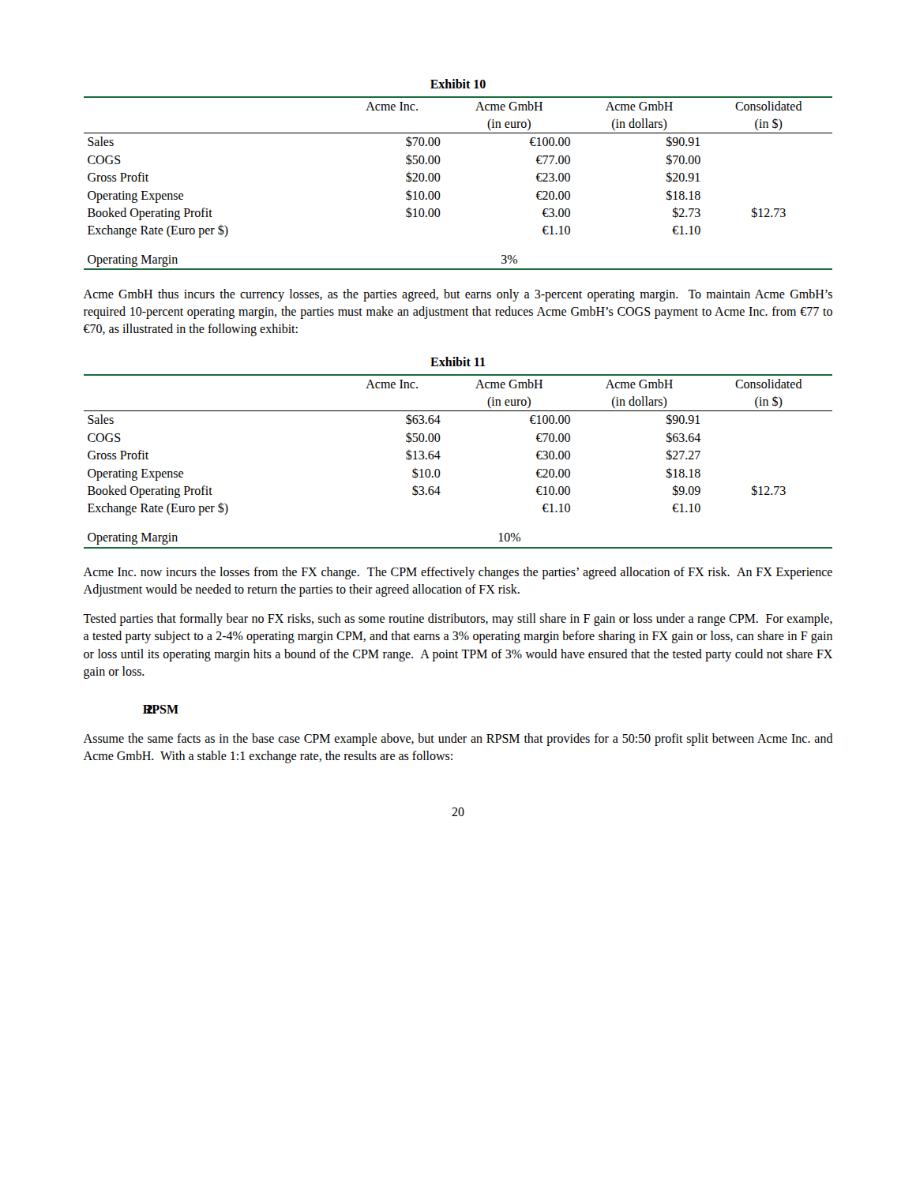Exhibit 10
| | Acme Inc. | Acme GmbH | Acme GmbH | Consolidated |
| --- | --- | --- | --- | --- |
| | | (in euro) | (in dollars) | (in $) |
| Sales | $70.00 | €100.00 | $90.91 | |
| COGS | $50.00 | €77.00 | $70.00 | |
| Gross Profit | $20.00 | €23.00 | $20.91 | |
| Operating Expense | $10.00 | €20.00 | $18.18 | |
| Booked Operating Profit | $10.00 | €3.00 | $2.73 | $12.73 |
| Exchange Rate (Euro per $) | | €1.10 | €1.10 | |
| Operating Margin | | 3% | | |
Acme GmbH thus incurs the currency losses, as the parties agreed, but earns only a 3-percent operating margin. To maintain Acme GmbH’s required 10-percent operating margin, the parties must make an adjustment that reduces Acme GmbH’s COGS payment to Acme Inc. from €77 to €70, as illustrated in the following exhibit:
Exhibit 11
| | Acme Inc. | Acme GmbH | Acme GmbH | Consolidated |
| --- | --- | --- | --- | --- |
| | | (in euro) | (in dollars) | (in $) |
| Sales | $63.64 | €100.00 | $90.91 | |
| COGS | $50.00 | €70.00 | $63.64 | |
| Gross Profit | $13.64 | €30.00 | $27.27 | |
| Operating Expense | $10.0 | €20.00 | $18.18 | |
| Booked Operating Profit | $3.64 | €10.00 | $9.09 | $12.73 |
| Exchange Rate (Euro per $) | | €1.10 | €1.10 | |
| Operating Margin | | 10% | | |
Acme Inc. now incurs the losses from the FX change. The CPM effectively changes the parties’ agreed allocation of FX risk. An FX Experience Adjustment would be needed to return the parties to their agreed allocation of FX risk.
Tested parties that formally bear no FX risks, such as some routine distributors, may still share in F gain or loss under a range CPM. For example, a tested party subject to a 2-4% operating margin CPM, and that earns a 3% operating margin before sharing in FX gain or loss, can share in F gain or loss until its operating margin hits a bound of the CPM range. A point TPM of 3% would have ensured that the tested party could not share FX gain or loss.
2. RPSM
Assume the same facts as in the base case CPM example above, but under an RPSM that provides for a 50:50 profit split between Acme Inc. and Acme GmbH. With a stable 1:1 exchange rate, the results are as follows:
20